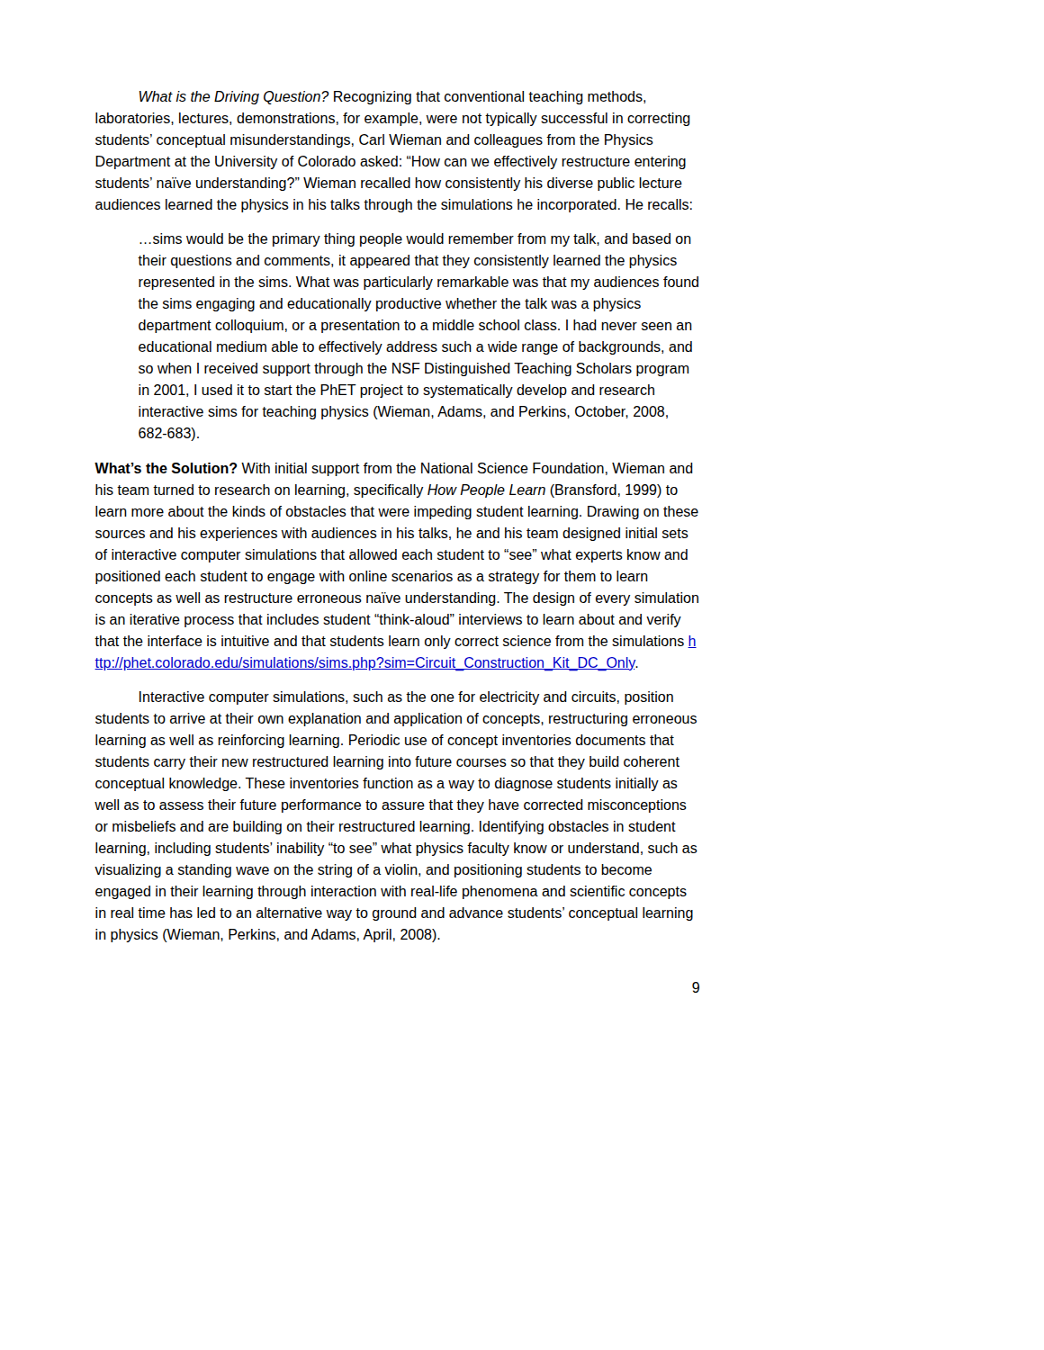What is the Driving Question? Recognizing that conventional teaching methods, laboratories, lectures, demonstrations, for example, were not typically successful in correcting students’ conceptual misunderstandings, Carl Wieman and colleagues from the Physics Department at the University of Colorado asked: “How can we effectively restructure entering students’ naïve understanding?” Wieman recalled how consistently his diverse public lecture audiences learned the physics in his talks through the simulations he incorporated. He recalls:
…sims would be the primary thing people would remember from my talk, and based on their questions and comments, it appeared that they consistently learned the physics represented in the sims. What was particularly remarkable was that my audiences found the sims engaging and educationally productive whether the talk was a physics department colloquium, or a presentation to a middle school class. I had never seen an educational medium able to effectively address such a wide range of backgrounds, and so when I received support through the NSF Distinguished Teaching Scholars program in 2001, I used it to start the PhET project to systematically develop and research interactive sims for teaching physics (Wieman, Adams, and Perkins, October, 2008, 682-683).
What’s the Solution? With initial support from the National Science Foundation, Wieman and his team turned to research on learning, specifically How People Learn (Bransford, 1999) to learn more about the kinds of obstacles that were impeding student learning. Drawing on these sources and his experiences with audiences in his talks, he and his team designed initial sets of interactive computer simulations that allowed each student to “see” what experts know and positioned each student to engage with online scenarios as a strategy for them to learn concepts as well as restructure erroneous naïve understanding. The design of every simulation is an iterative process that includes student “think-aloud” interviews to learn about and verify that the interface is intuitive and that students learn only correct science from the simulations http://phet.colorado.edu/simulations/sims.php?sim=Circuit_Construction_Kit_DC_Only.
Interactive computer simulations, such as the one for electricity and circuits, position students to arrive at their own explanation and application of concepts, restructuring erroneous learning as well as reinforcing learning. Periodic use of concept inventories documents that students carry their new restructured learning into future courses so that they build coherent conceptual knowledge. These inventories function as a way to diagnose students initially as well as to assess their future performance to assure that they have corrected misconceptions or misbeliefs and are building on their restructured learning. Identifying obstacles in student learning, including students’ inability “to see” what physics faculty know or understand, such as visualizing a standing wave on the string of a violin, and positioning students to become engaged in their learning through interaction with real-life phenomena and scientific concepts in real time has led to an alternative way to ground and advance students’ conceptual learning in physics (Wieman, Perkins, and Adams, April, 2008).
9